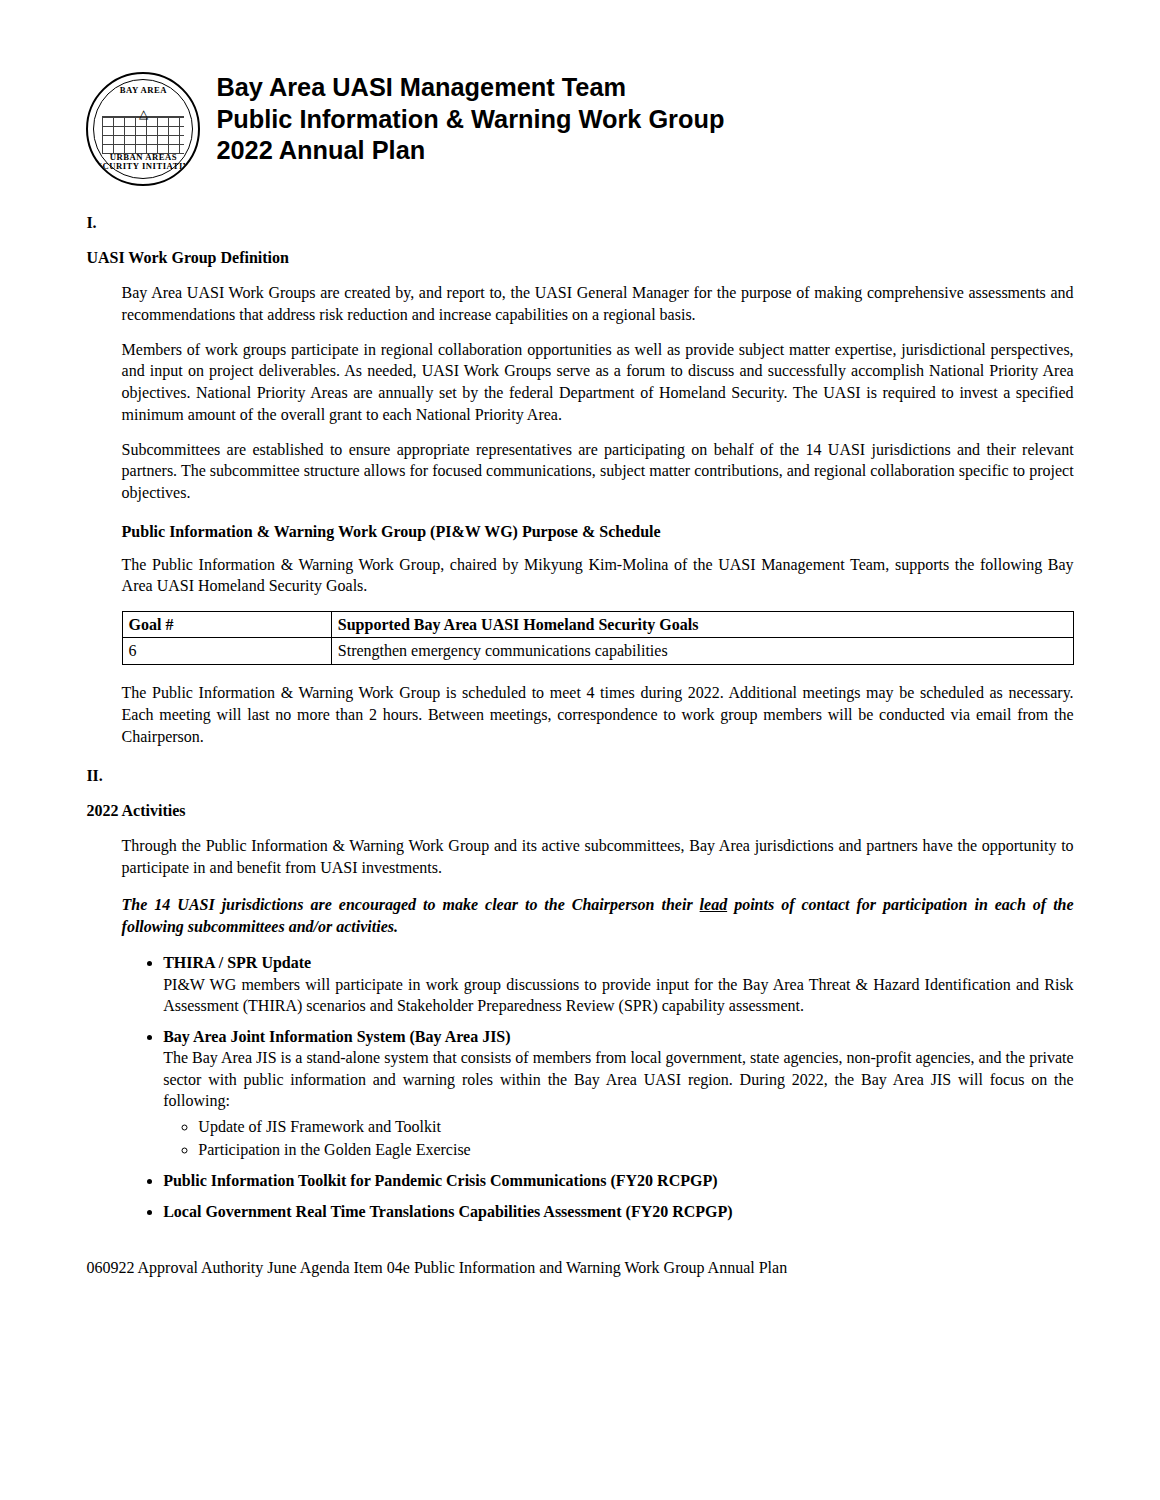BAY AREA
△
URBAN AREAS SECURITY INITIATIVE
Bay Area UASI Management Team
Public Information & Warning Work Group
2022 Annual Plan
I.
UASI Work Group Definition
Bay Area UASI Work Groups are created by, and report to, the UASI General Manager for the purpose of making comprehensive assessments and recommendations that address risk reduction and increase capabilities on a regional basis.
Members of work groups participate in regional collaboration opportunities as well as provide subject matter expertise, jurisdictional perspectives, and input on project deliverables. As needed, UASI Work Groups serve as a forum to discuss and successfully accomplish National Priority Area objectives. National Priority Areas are annually set by the federal Department of Homeland Security. The UASI is required to invest a specified minimum amount of the overall grant to each National Priority Area.
Subcommittees are established to ensure appropriate representatives are participating on behalf of the 14 UASI jurisdictions and their relevant partners. The subcommittee structure allows for focused communications, subject matter contributions, and regional collaboration specific to project objectives.
Public Information & Warning Work Group (PI&W WG) Purpose & Schedule
The Public Information & Warning Work Group, chaired by Mikyung Kim-Molina of the UASI Management Team, supports the following Bay Area UASI Homeland Security Goals.
| Goal # | Supported Bay Area UASI Homeland Security Goals |
| --- | --- |
| 6 | Strengthen emergency communications capabilities |
The Public Information & Warning Work Group is scheduled to meet 4 times during 2022. Additional meetings may be scheduled as necessary. Each meeting will last no more than 2 hours. Between meetings, correspondence to work group members will be conducted via email from the Chairperson.
II.
2022 Activities
Through the Public Information & Warning Work Group and its active subcommittees, Bay Area jurisdictions and partners have the opportunity to participate in and benefit from UASI investments.
The 14 UASI jurisdictions are encouraged to make clear to the Chairperson their lead points of contact for participation in each of the following subcommittees and/or activities.
THIRA / SPR Update PI&W WG members will participate in work group discussions to provide input for the Bay Area Threat & Hazard Identification and Risk Assessment (THIRA) scenarios and Stakeholder Preparedness Review (SPR) capability assessment.
Bay Area Joint Information System (Bay Area JIS) The Bay Area JIS is a stand-alone system that consists of members from local government, state agencies, non-profit agencies, and the private sector with public information and warning roles within the Bay Area UASI region. During 2022, the Bay Area JIS will focus on the following:
Update of JIS Framework and Toolkit
Participation in the Golden Eagle Exercise
Public Information Toolkit for Pandemic Crisis Communications (FY20 RCPGP)
Local Government Real Time Translations Capabilities Assessment (FY20 RCPGP)
060922 Approval Authority June Agenda Item 04e Public Information and Warning Work Group Annual Plan